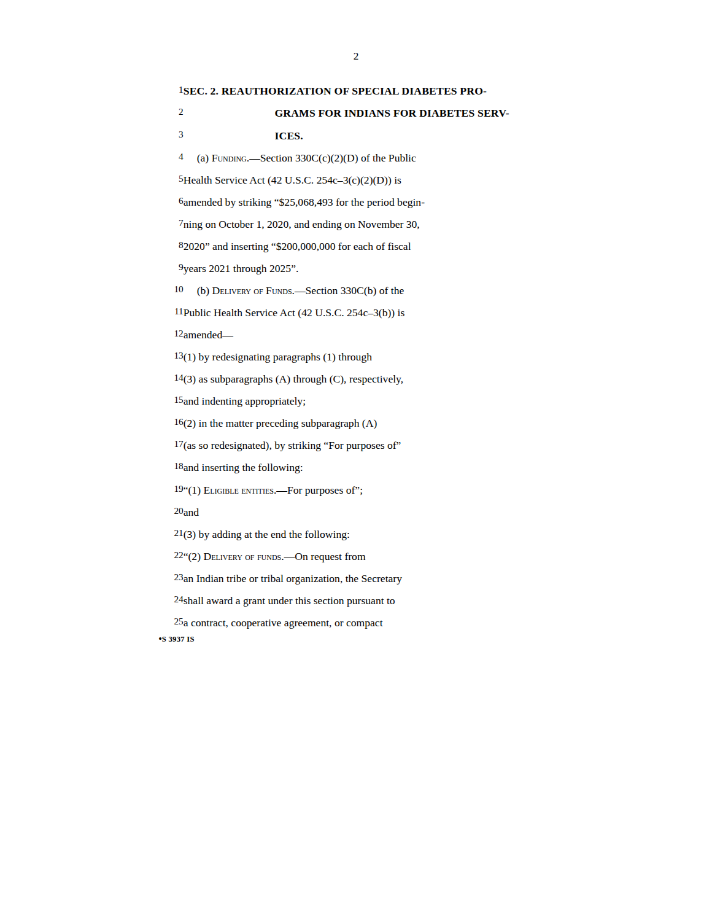2
| 1 | SEC. 2. REAUTHORIZATION OF SPECIAL DIABETES PRO- |
| 2 | GRAMS FOR INDIANS FOR DIABETES SERV- |
| 3 | ICES. |
| 4 | (a) Funding. —Section 330C(c)(2)(D) of the Public |
| 5 | Health Service Act (42 U.S.C. 254c–3(c)(2)(D)) is |
| 6 | amended by striking “$25,068,493 for the period begin- |
| 7 | ning on October 1, 2020, and ending on November 30, |
| 8 | 2020” and inserting “$200,000,000 for each of fiscal |
| 9 | years 2021 through 2025”. |
| 10 | (b) Delivery of Funds. —Section 330C(b) of the |
| 11 | Public Health Service Act (42 U.S.C. 254c–3(b)) is |
| 12 | amended— |
| 13 | (1) by redesignating paragraphs (1) through |
| 14 | (3) as subparagraphs (A) through (C), respectively, |
| 15 | and indenting appropriately; |
| 16 | (2) in the matter preceding subparagraph (A) |
| 17 | (as so redesignated), by striking “For purposes of” |
| 18 | and inserting the following: |
| 19 | “(1) Eligible entities. —For purposes of”; |
| 20 | and |
| 21 | (3) by adding at the end the following: |
| 22 | “(2) Delivery of funds. —On request from |
| 23 | an Indian tribe or tribal organization, the Secretary |
| 24 | shall award a grant under this section pursuant to |
| 25 | a contract, cooperative agreement, or compact |
•S 3937 IS